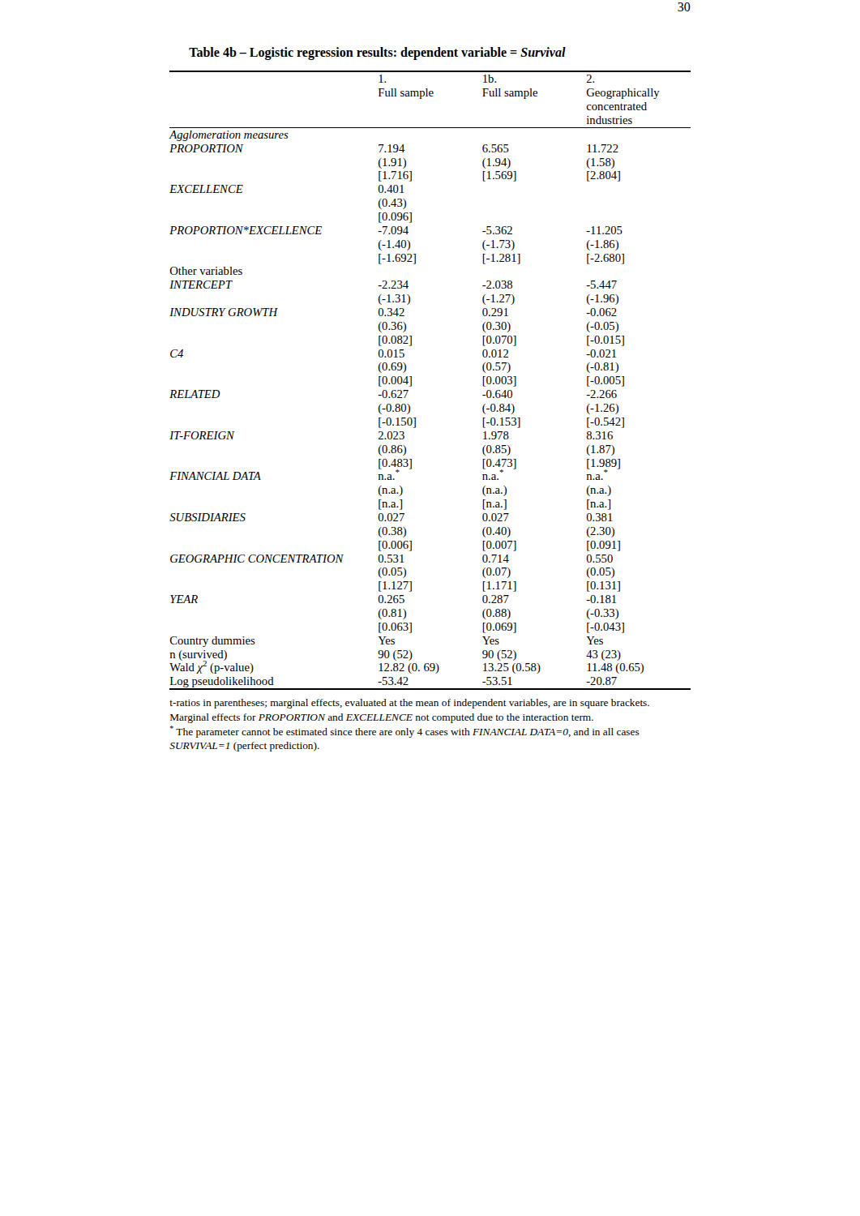30
Table 4b – Logistic regression results: dependent variable = Survival
| | 1. Full sample | 1b. Full sample | 2. Geographically concentrated industries |
| Agglomeration measures | | | |
| PROPORTION | 7.194 | 6.565 | 11.722 |
| | (1.91) | (1.94) | (1.58) |
| | [1.716] | [1.569] | [2.804] |
| EXCELLENCE | 0.401 | | |
| | (0.43) | | |
| | [0.096] | | |
| PROPORTION*EXCELLENCE | -7.094 | -5.362 | -11.205 |
| | (-1.40) | (-1.73) | (-1.86) |
| | [-1.692] | [-1.281] | [-2.680] |
| Other variables | | | |
| INTERCEPT | -2.234 | -2.038 | -5.447 |
| | (-1.31) | (-1.27) | (-1.96) |
| INDUSTRY GROWTH | 0.342 | 0.291 | -0.062 |
| | (0.36) | (0.30) | (-0.05) |
| | [0.082] | [0.070] | [-0.015] |
| C4 | 0.015 | 0.012 | -0.021 |
| | (0.69) | (0.57) | (-0.81) |
| | [0.004] | [0.003] | [-0.005] |
| RELATED | -0.627 | -0.640 | -2.266 |
| | (-0.80) | (-0.84) | (-1.26) |
| | [-0.150] | [-0.153] | [-0.542] |
| IT-FOREIGN | 2.023 | 1.978 | 8.316 |
| | (0.86) | (0.85) | (1.87) |
| | [0.483] | [0.473] | [1.989] |
| FINANCIAL DATA | n.a. * | n.a. * | n.a. * |
| | (n.a.) | (n.a.) | (n.a.) |
| | [n.a.] | [n.a.] | [n.a.] |
| SUBSIDIARIES | 0.027 | 0.027 | 0.381 |
| | (0.38) | (0.40) | (2.30) |
| | [0.006] | [0.007] | [0.091] |
| GEOGRAPHIC CONCENTRATION | 0.531 | 0.714 | 0.550 |
| | (0.05) | (0.07) | (0.05) |
| | [1.127] | [1.171] | [0.131] |
| YEAR | 0.265 | 0.287 | -0.181 |
| | (0.81) | (0.88) | (-0.33) |
| | [0.063] | [0.069] | [-0.043] |
| Country dummies | Yes | Yes | Yes |
| n (survived) | 90 (52) | 90 (52) | 43 (23) |
| Wald χ 2 (p-value) | 12.82 (0. 69) | 13.25 (0.58) | 11.48 (0.65) |
| Log pseudolikelihood | -53.42 | -53.51 | -20.87 |
t-ratios in parentheses; marginal effects, evaluated at the mean of independent variables, are in square brackets.
Marginal effects for PROPORTION and EXCELLENCE not computed due to the interaction term.
* The parameter cannot be estimated since there are only 4 cases with FINANCIAL DATA=0, and in all cases SURVIVAL=1 (perfect prediction).